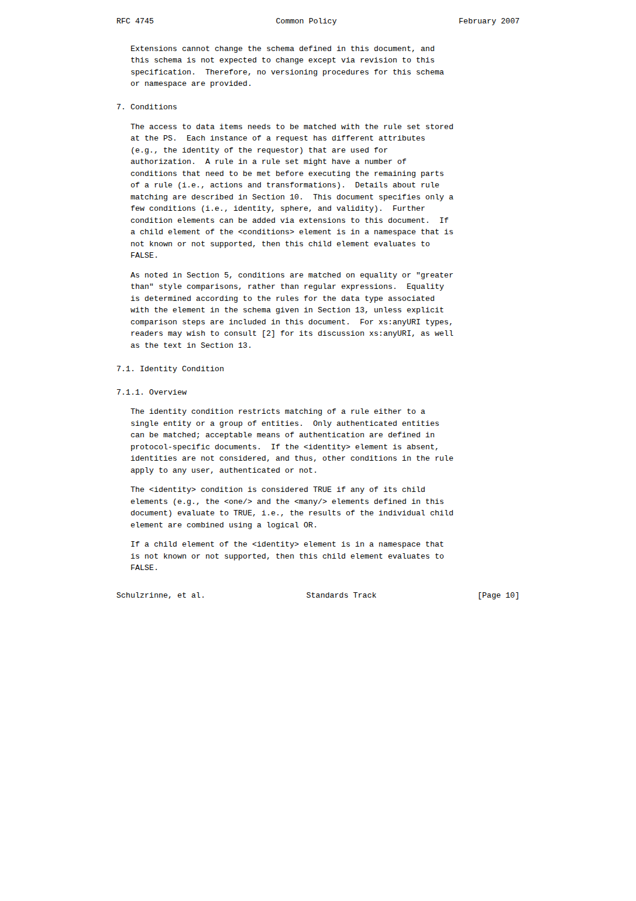RFC 4745 Common Policy February 2007
Extensions cannot change the schema defined in this document, and this schema is not expected to change except via revision to this specification. Therefore, no versioning procedures for this schema or namespace are provided.
7. Conditions
The access to data items needs to be matched with the rule set stored at the PS. Each instance of a request has different attributes (e.g., the identity of the requestor) that are used for authorization. A rule in a rule set might have a number of conditions that need to be met before executing the remaining parts of a rule (i.e., actions and transformations). Details about rule matching are described in Section 10. This document specifies only a few conditions (i.e., identity, sphere, and validity). Further condition elements can be added via extensions to this document. If a child element of the <conditions> element is in a namespace that is not known or not supported, then this child element evaluates to FALSE.
As noted in Section 5, conditions are matched on equality or "greater than" style comparisons, rather than regular expressions. Equality is determined according to the rules for the data type associated with the element in the schema given in Section 13, unless explicit comparison steps are included in this document. For xs:anyURI types, readers may wish to consult [2] for its discussion xs:anyURI, as well as the text in Section 13.
7.1. Identity Condition
7.1.1. Overview
The identity condition restricts matching of a rule either to a single entity or a group of entities. Only authenticated entities can be matched; acceptable means of authentication are defined in protocol-specific documents. If the <identity> element is absent, identities are not considered, and thus, other conditions in the rule apply to any user, authenticated or not.
The <identity> condition is considered TRUE if any of its child elements (e.g., the <one/> and the <many/> elements defined in this document) evaluate to TRUE, i.e., the results of the individual child element are combined using a logical OR.
If a child element of the <identity> element is in a namespace that is not known or not supported, then this child element evaluates to FALSE.
Schulzrinne, et al. Standards Track [Page 10]